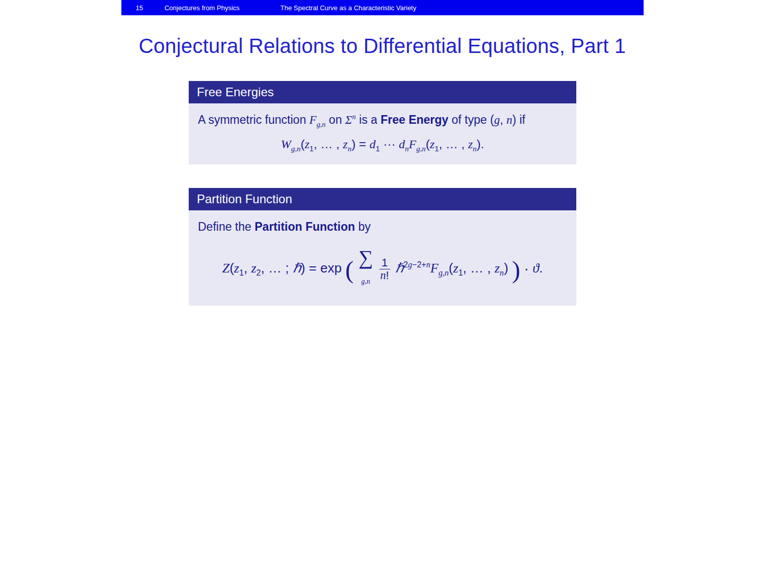15 Conjectures from Physics The Spectral Curve as a Characteristic Variety
Conjectural Relations to Differential Equations, Part 1
Free Energies
A symmetric function Fg,n on Σn is a Free Energy of type (g, n) if
Wg,n(z1, … , zn) = d1 ··· dn Fg,n(z1, … , zn).
Partition Function
Define the Partition Function by
Z(z1, z2, … ; ℏ) = exp ( ∑
g,n 1 n! ℏ2g−2+nFg,n(z1, … , zn) ) · ϑ.